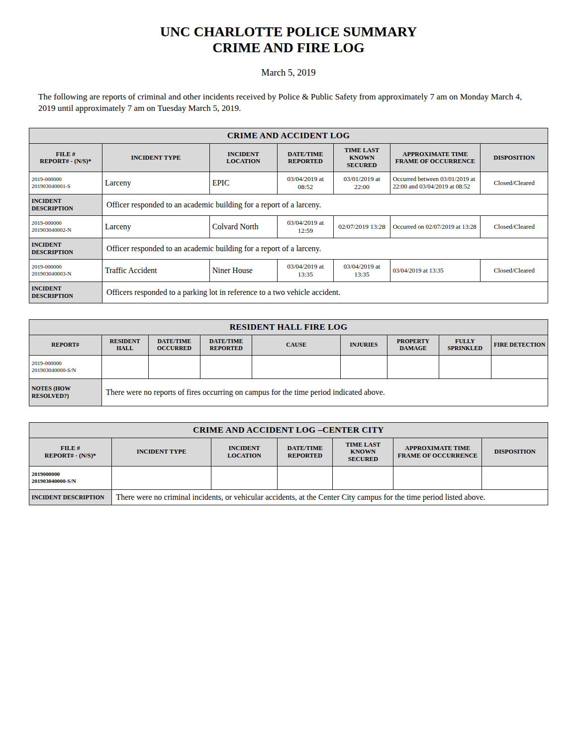UNC CHARLOTTE POLICE SUMMARY
CRIME AND FIRE LOG
March 5, 2019
The following are reports of criminal and other incidents received by Police & Public Safety from approximately 7 am on Monday March 4, 2019 until approximately 7 am on Tuesday March 5, 2019.
CRIME AND ACCIDENT LOG
| FILE # REPORT# - (N/S)* | INCIDENT TYPE | INCIDENT LOCATION | DATE/TIME REPORTED | TIME LAST KNOWN SECURED | APPROXIMATE TIME FRAME OF OCCURRENCE | DISPOSITION |
| --- | --- | --- | --- | --- | --- | --- |
| 2019-000000 201903040001-S | Larceny | EPIC | 03/04/2019 at 08:52 | 03/01/2019 at 22:00 | Occurred between 03/01/2019 at 22:00 and 03/04/2019 at 08:52 | Closed/Cleared |
| INCIDENT DESCRIPTION | Officer responded to an academic building for a report of a larceny. |
| 2019-000000 201903040002-N | Larceny | Colvard North | 03/04/2019 at 12:59 | 02/07/2019 13:28 | Occurred on 02/07/2019 at 13:28 | Closed/Cleared |
| INCIDENT DESCRIPTION | Officer responded to an academic building for a report of a larceny. |
| 2019-000000 201903040003-N | Traffic Accident | Niner House | 03/04/2019 at 13:35 | 03/04/2019 at 13:35 | 03/04/2019 at 13:35 | Closed/Cleared |
| INCIDENT DESCRIPTION | Officers responded to a parking lot in reference to a two vehicle accident. |
RESIDENT HALL FIRE LOG
| REPORT# | RESIDENT HALL | DATE/TIME OCCURRED | DATE/TIME REPORTED | CAUSE | INJURIES | PROPERTY DAMAGE | FULLY SPRINKLED | FIRE DETECTION |
| --- | --- | --- | --- | --- | --- | --- | --- | --- |
| 2019-000000 201903040000-S/N | | | | | | | | |
| NOTES (HOW RESOLVED?) | There were no reports of fires occurring on campus for the time period indicated above. |
CRIME AND ACCIDENT LOG –CENTER CITY
| FILE # REPORT# - (N/S)* | INCIDENT TYPE | INCIDENT LOCATION | DATE/TIME REPORTED | TIME LAST KNOWN SECURED | APPROXIMATE TIME FRAME OF OCCURRENCE | DISPOSITION |
| --- | --- | --- | --- | --- | --- | --- |
| 2019000000 201903040000-S/N | | | | | | |
| INCIDENT DESCRIPTION | There were no criminal incidents, or vehicular accidents, at the Center City campus for the time period listed above. |